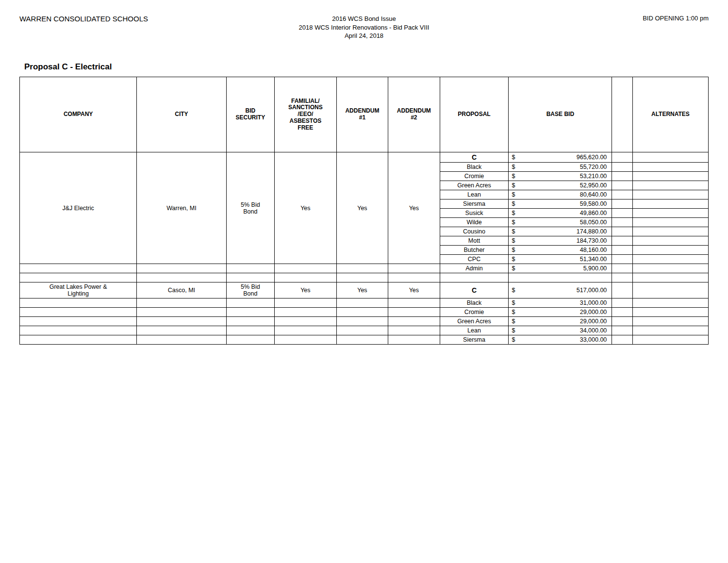WARREN CONSOLIDATED SCHOOLS
2016 WCS Bond Issue
2018 WCS Interior Renovations - Bid Pack VIII
April 24, 2018
BID OPENING 1:00 pm
Proposal C - Electrical
| COMPANY | CITY | BID SECURITY | FAMILIAL/ SANCTIONS /EEO/ ASBESTOS FREE | ADDENDUM #1 | ADDENDUM #2 | PROPOSAL | BASE BID | | ALTERNATES |
| --- | --- | --- | --- | --- | --- | --- | --- | --- | --- |
| J&J Electric | Warren, MI | 5% Bid Bond | Yes | Yes | Yes | C | $ 965,620.00 | | |
| Black | $ 55,720.00 | | |
| Cromie | $ 53,210.00 | | |
| Green Acres | $ 52,950.00 | | |
| Lean | $ 80,640.00 | | |
| Siersma | $ 59,580.00 | | |
| Susick | $ 49,860.00 | | |
| Wilde | $ 58,050.00 | | |
| Cousino | $ 174,880.00 | | |
| Mott | $ 184,730.00 | | |
| Butcher | $ 48,160.00 | | |
| CPC | $ 51,340.00 | | |
| | | | | | | Admin | $ 5,900.00 | | |
| Great Lakes Power & Lighting | Casco, MI | 5% Bid Bond | Yes | Yes | Yes | C | $ 517,000.00 | | |
| | | | | | | Black | $ 31,000.00 | | |
| | | | | | | Cromie | $ 29,000.00 | | |
| | | | | | | Green Acres | $ 29,000.00 | | |
| | | | | | | Lean | $ 34,000.00 | | |
| | | | | | | Siersma | $ 33,000.00 | | |